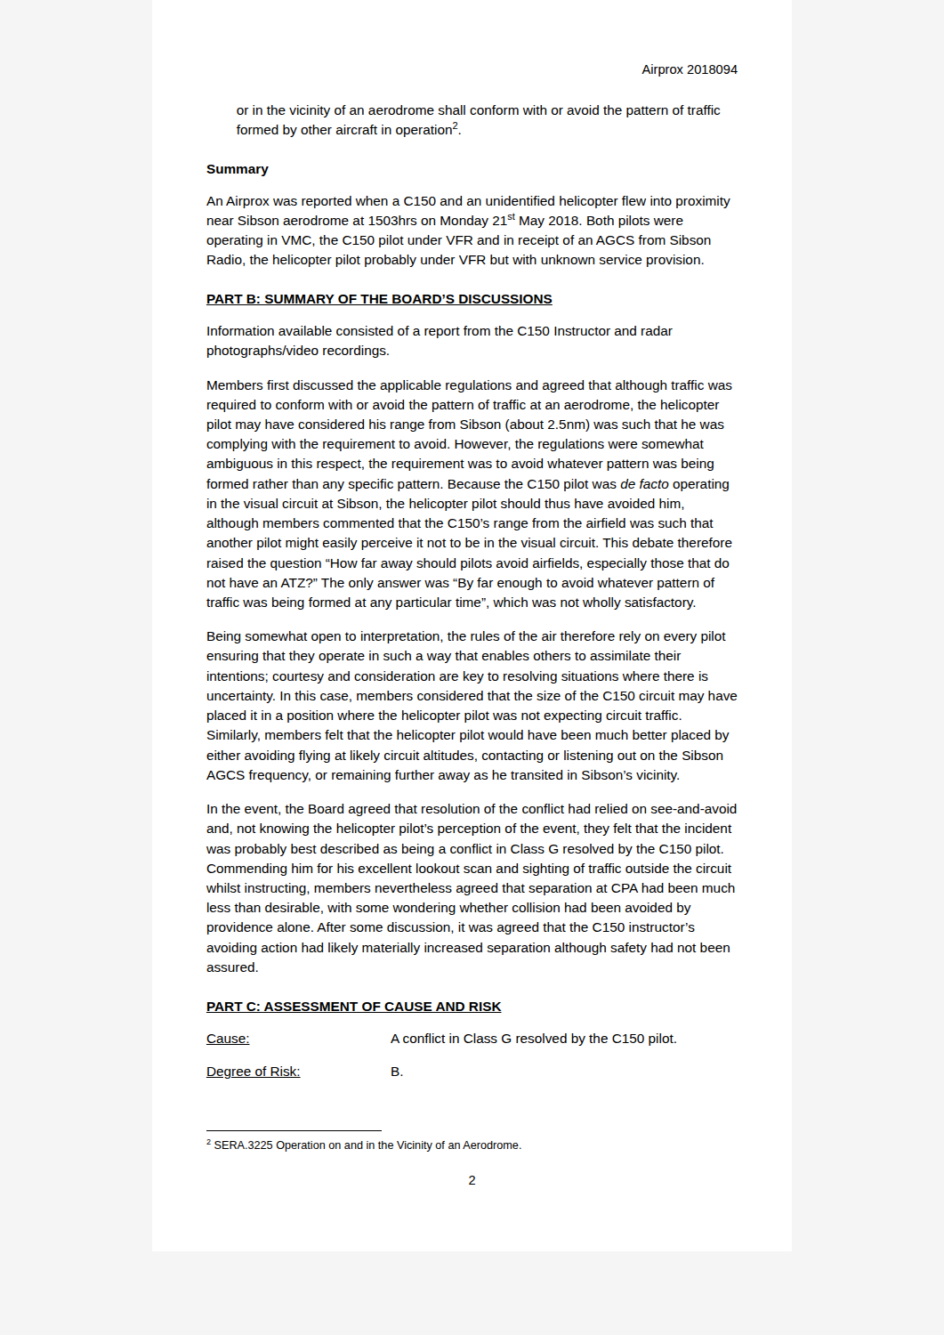Airprox 2018094
or in the vicinity of an aerodrome shall conform with or avoid the pattern of traffic formed by other aircraft in operation2.
Summary
An Airprox was reported when a C150 and an unidentified helicopter flew into proximity near Sibson aerodrome at 1503hrs on Monday 21st May 2018. Both pilots were operating in VMC, the C150 pilot under VFR and in receipt of an AGCS from Sibson Radio, the helicopter pilot probably under VFR but with unknown service provision.
PART B: SUMMARY OF THE BOARD’S DISCUSSIONS
Information available consisted of a report from the C150 Instructor and radar photographs/video recordings.
Members first discussed the applicable regulations and agreed that although traffic was required to conform with or avoid the pattern of traffic at an aerodrome, the helicopter pilot may have considered his range from Sibson (about 2.5nm) was such that he was complying with the requirement to avoid. However, the regulations were somewhat ambiguous in this respect, the requirement was to avoid whatever pattern was being formed rather than any specific pattern. Because the C150 pilot was de facto operating in the visual circuit at Sibson, the helicopter pilot should thus have avoided him, although members commented that the C150’s range from the airfield was such that another pilot might easily perceive it not to be in the visual circuit. This debate therefore raised the question “How far away should pilots avoid airfields, especially those that do not have an ATZ?” The only answer was “By far enough to avoid whatever pattern of traffic was being formed at any particular time”, which was not wholly satisfactory.
Being somewhat open to interpretation, the rules of the air therefore rely on every pilot ensuring that they operate in such a way that enables others to assimilate their intentions; courtesy and consideration are key to resolving situations where there is uncertainty. In this case, members considered that the size of the C150 circuit may have placed it in a position where the helicopter pilot was not expecting circuit traffic. Similarly, members felt that the helicopter pilot would have been much better placed by either avoiding flying at likely circuit altitudes, contacting or listening out on the Sibson AGCS frequency, or remaining further away as he transited in Sibson’s vicinity.
In the event, the Board agreed that resolution of the conflict had relied on see-and-avoid and, not knowing the helicopter pilot’s perception of the event, they felt that the incident was probably best described as being a conflict in Class G resolved by the C150 pilot. Commending him for his excellent lookout scan and sighting of traffic outside the circuit whilst instructing, members nevertheless agreed that separation at CPA had been much less than desirable, with some wondering whether collision had been avoided by providence alone. After some discussion, it was agreed that the C150 instructor’s avoiding action had likely materially increased separation although safety had not been assured.
PART C: ASSESSMENT OF CAUSE AND RISK
| Cause: | A conflict in Class G resolved by the C150 pilot. |
| Degree of Risk: | B. |
2 SERA.3225 Operation on and in the Vicinity of an Aerodrome.
2